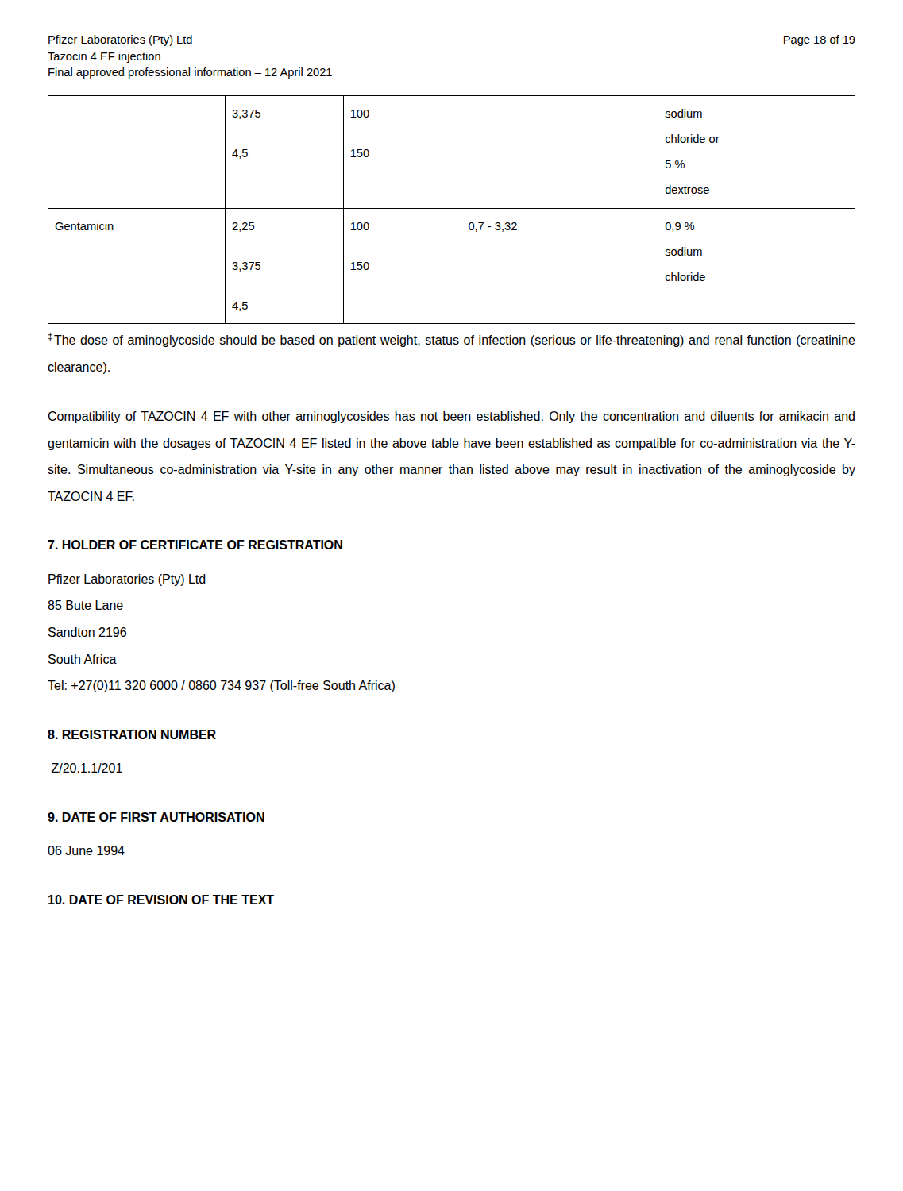Pfizer Laboratories (Pty) Ltd
Tazocin 4 EF injection
Final approved professional information – 12 April 2021
Page 18 of 19
| | 3,375 4,5 | 100 150 | | sodium chloride or 5 % dextrose |
| Gentamicin | 2,25 3,375 4,5 | 100 150 | 0,7 - 3,32 | 0,9 % sodium chloride |
‡The dose of aminoglycoside should be based on patient weight, status of infection (serious or life-threatening) and renal function (creatinine clearance).
Compatibility of TAZOCIN 4 EF with other aminoglycosides has not been established. Only the concentration and diluents for amikacin and gentamicin with the dosages of TAZOCIN 4 EF listed in the above table have been established as compatible for co-administration via the Y-site. Simultaneous co-administration via Y-site in any other manner than listed above may result in inactivation of the aminoglycoside by TAZOCIN 4 EF.
7. HOLDER OF CERTIFICATE OF REGISTRATION
Pfizer Laboratories (Pty) Ltd
85 Bute Lane
Sandton 2196
South Africa
Tel: +27(0)11 320 6000 / 0860 734 937 (Toll-free South Africa)
8. REGISTRATION NUMBER
Z/20.1.1/201
9. DATE OF FIRST AUTHORISATION
06 June 1994
10. DATE OF REVISION OF THE TEXT